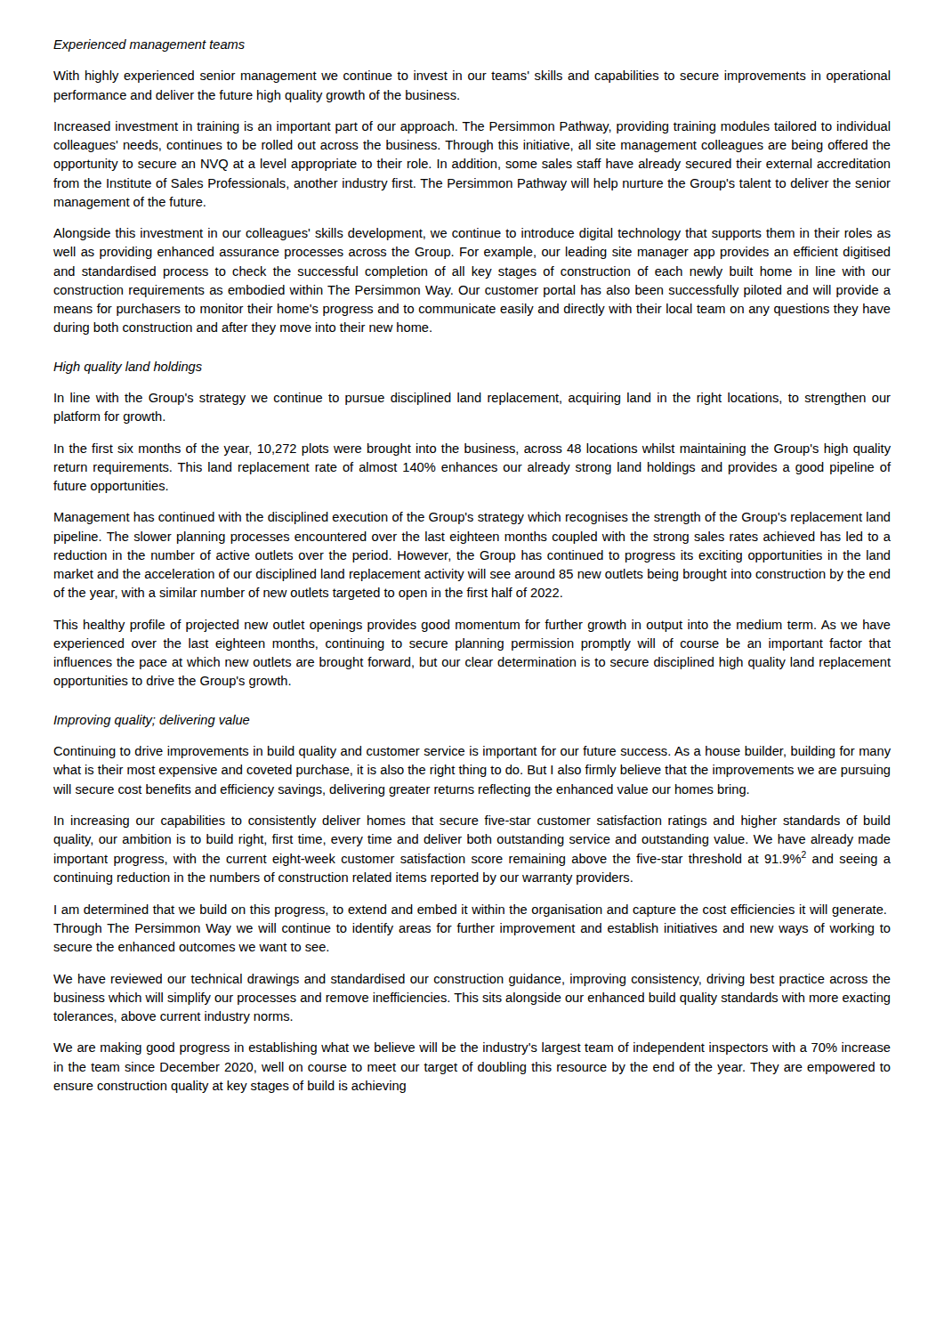Experienced management teams
With highly experienced senior management we continue to invest in our teams' skills and capabilities to secure improvements in operational performance and deliver the future high quality growth of the business.
Increased investment in training is an important part of our approach. The Persimmon Pathway, providing training modules tailored to individual colleagues' needs, continues to be rolled out across the business. Through this initiative, all site management colleagues are being offered the opportunity to secure an NVQ at a level appropriate to their role. In addition, some sales staff have already secured their external accreditation from the Institute of Sales Professionals, another industry first. The Persimmon Pathway will help nurture the Group's talent to deliver the senior management of the future.
Alongside this investment in our colleagues' skills development, we continue to introduce digital technology that supports them in their roles as well as providing enhanced assurance processes across the Group. For example, our leading site manager app provides an efficient digitised and standardised process to check the successful completion of all key stages of construction of each newly built home in line with our construction requirements as embodied within The Persimmon Way. Our customer portal has also been successfully piloted and will provide a means for purchasers to monitor their home's progress and to communicate easily and directly with their local team on any questions they have during both construction and after they move into their new home.
High quality land holdings
In line with the Group's strategy we continue to pursue disciplined land replacement, acquiring land in the right locations, to strengthen our platform for growth.
In the first six months of the year, 10,272 plots were brought into the business, across 48 locations whilst maintaining the Group's high quality return requirements. This land replacement rate of almost 140% enhances our already strong land holdings and provides a good pipeline of future opportunities.
Management has continued with the disciplined execution of the Group's strategy which recognises the strength of the Group's replacement land pipeline. The slower planning processes encountered over the last eighteen months coupled with the strong sales rates achieved has led to a reduction in the number of active outlets over the period. However, the Group has continued to progress its exciting opportunities in the land market and the acceleration of our disciplined land replacement activity will see around 85 new outlets being brought into construction by the end of the year, with a similar number of new outlets targeted to open in the first half of 2022.
This healthy profile of projected new outlet openings provides good momentum for further growth in output into the medium term. As we have experienced over the last eighteen months, continuing to secure planning permission promptly will of course be an important factor that influences the pace at which new outlets are brought forward, but our clear determination is to secure disciplined high quality land replacement opportunities to drive the Group's growth.
Improving quality; delivering value
Continuing to drive improvements in build quality and customer service is important for our future success. As a house builder, building for many what is their most expensive and coveted purchase, it is also the right thing to do. But I also firmly believe that the improvements we are pursuing will secure cost benefits and efficiency savings, delivering greater returns reflecting the enhanced value our homes bring.
In increasing our capabilities to consistently deliver homes that secure five-star customer satisfaction ratings and higher standards of build quality, our ambition is to build right, first time, every time and deliver both outstanding service and outstanding value. We have already made important progress, with the current eight-week customer satisfaction score remaining above the five-star threshold at 91.9%2 and seeing a continuing reduction in the numbers of construction related items reported by our warranty providers.
I am determined that we build on this progress, to extend and embed it within the organisation and capture the cost efficiencies it will generate. Through The Persimmon Way we will continue to identify areas for further improvement and establish initiatives and new ways of working to secure the enhanced outcomes we want to see.
We have reviewed our technical drawings and standardised our construction guidance, improving consistency, driving best practice across the business which will simplify our processes and remove inefficiencies. This sits alongside our enhanced build quality standards with more exacting tolerances, above current industry norms.
We are making good progress in establishing what we believe will be the industry's largest team of independent inspectors with a 70% increase in the team since December 2020, well on course to meet our target of doubling this resource by the end of the year. They are empowered to ensure construction quality at key stages of build is achieving